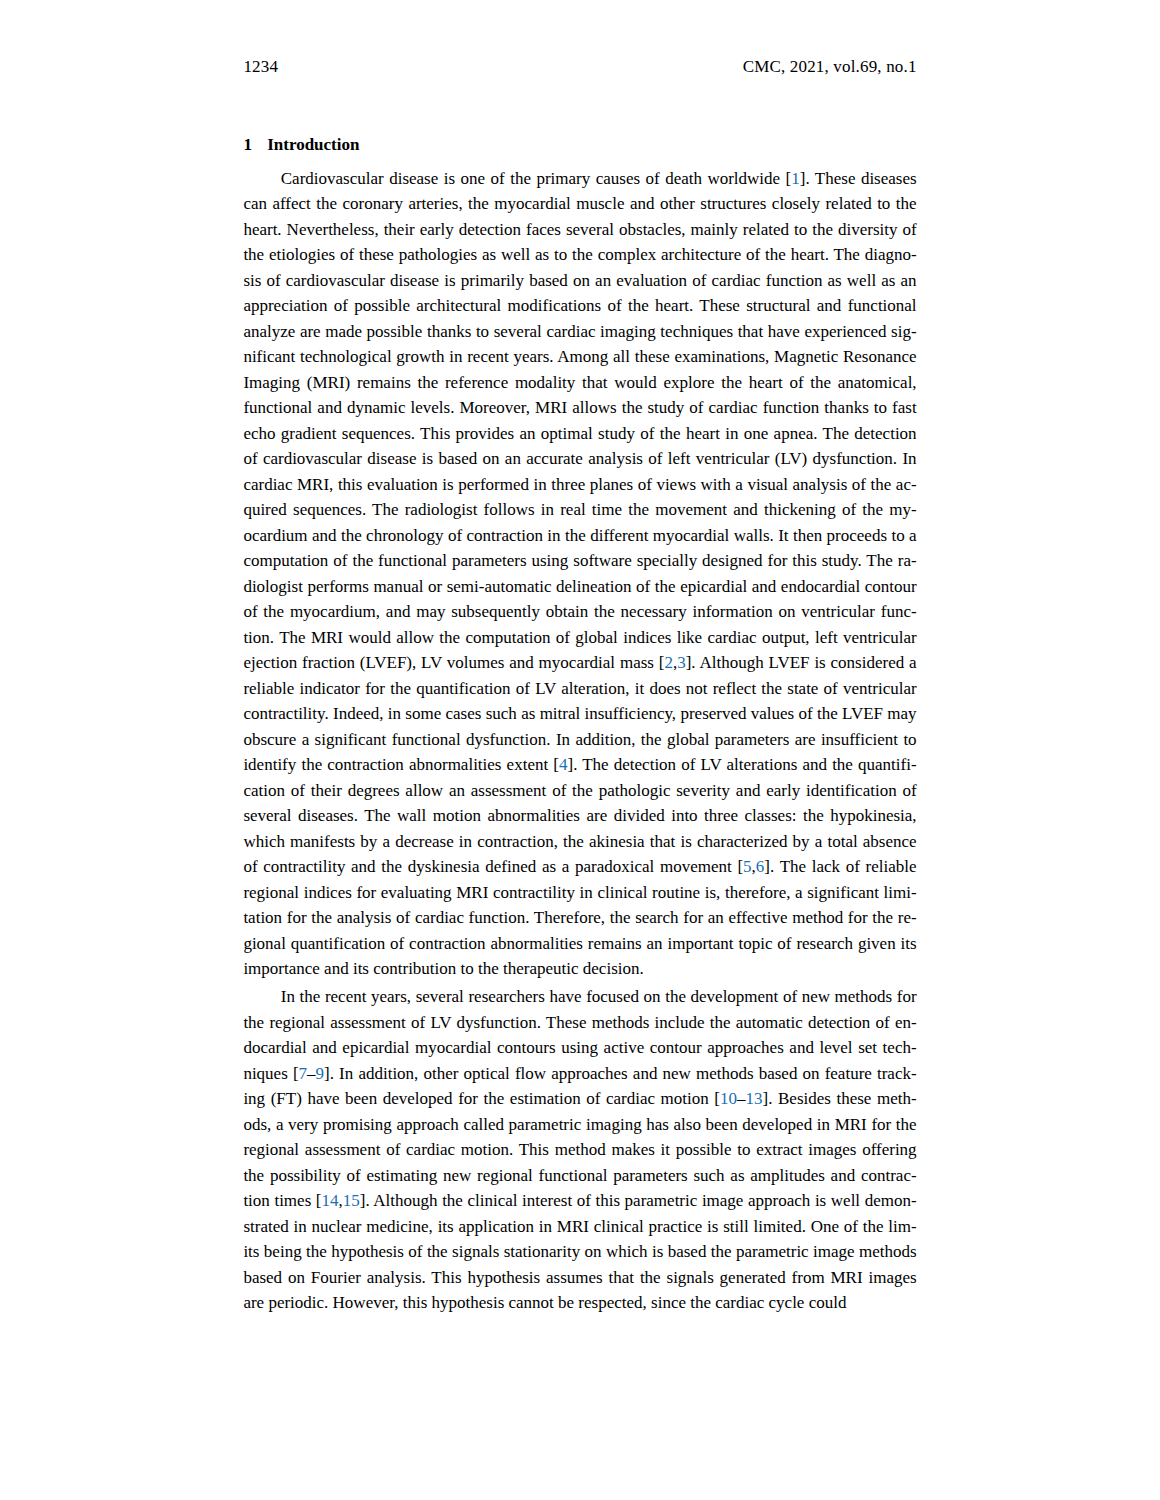1234 CMC, 2021, vol.69, no.1
1 Introduction
Cardiovascular disease is one of the primary causes of death worldwide [1]. These diseases can affect the coronary arteries, the myocardial muscle and other structures closely related to the heart. Nevertheless, their early detection faces several obstacles, mainly related to the diversity of the etiologies of these pathologies as well as to the complex architecture of the heart. The diagnosis of cardiovascular disease is primarily based on an evaluation of cardiac function as well as an appreciation of possible architectural modifications of the heart. These structural and functional analyze are made possible thanks to several cardiac imaging techniques that have experienced significant technological growth in recent years. Among all these examinations, Magnetic Resonance Imaging (MRI) remains the reference modality that would explore the heart of the anatomical, functional and dynamic levels. Moreover, MRI allows the study of cardiac function thanks to fast echo gradient sequences. This provides an optimal study of the heart in one apnea. The detection of cardiovascular disease is based on an accurate analysis of left ventricular (LV) dysfunction. In cardiac MRI, this evaluation is performed in three planes of views with a visual analysis of the acquired sequences. The radiologist follows in real time the movement and thickening of the myocardium and the chronology of contraction in the different myocardial walls. It then proceeds to a computation of the functional parameters using software specially designed for this study. The radiologist performs manual or semi-automatic delineation of the epicardial and endocardial contour of the myocardium, and may subsequently obtain the necessary information on ventricular function. The MRI would allow the computation of global indices like cardiac output, left ventricular ejection fraction (LVEF), LV volumes and myocardial mass [2,3]. Although LVEF is considered a reliable indicator for the quantification of LV alteration, it does not reflect the state of ventricular contractility. Indeed, in some cases such as mitral insufficiency, preserved values of the LVEF may obscure a significant functional dysfunction. In addition, the global parameters are insufficient to identify the contraction abnormalities extent [4]. The detection of LV alterations and the quantification of their degrees allow an assessment of the pathologic severity and early identification of several diseases. The wall motion abnormalities are divided into three classes: the hypokinesia, which manifests by a decrease in contraction, the akinesia that is characterized by a total absence of contractility and the dyskinesia defined as a paradoxical movement [5,6]. The lack of reliable regional indices for evaluating MRI contractility in clinical routine is, therefore, a significant limitation for the analysis of cardiac function. Therefore, the search for an effective method for the regional quantification of contraction abnormalities remains an important topic of research given its importance and its contribution to the therapeutic decision.
In the recent years, several researchers have focused on the development of new methods for the regional assessment of LV dysfunction. These methods include the automatic detection of endocardial and epicardial myocardial contours using active contour approaches and level set techniques [7–9]. In addition, other optical flow approaches and new methods based on feature tracking (FT) have been developed for the estimation of cardiac motion [10–13]. Besides these methods, a very promising approach called parametric imaging has also been developed in MRI for the regional assessment of cardiac motion. This method makes it possible to extract images offering the possibility of estimating new regional functional parameters such as amplitudes and contraction times [14,15]. Although the clinical interest of this parametric image approach is well demonstrated in nuclear medicine, its application in MRI clinical practice is still limited. One of the limits being the hypothesis of the signals stationarity on which is based the parametric image methods based on Fourier analysis. This hypothesis assumes that the signals generated from MRI images are periodic. However, this hypothesis cannot be respected, since the cardiac cycle could